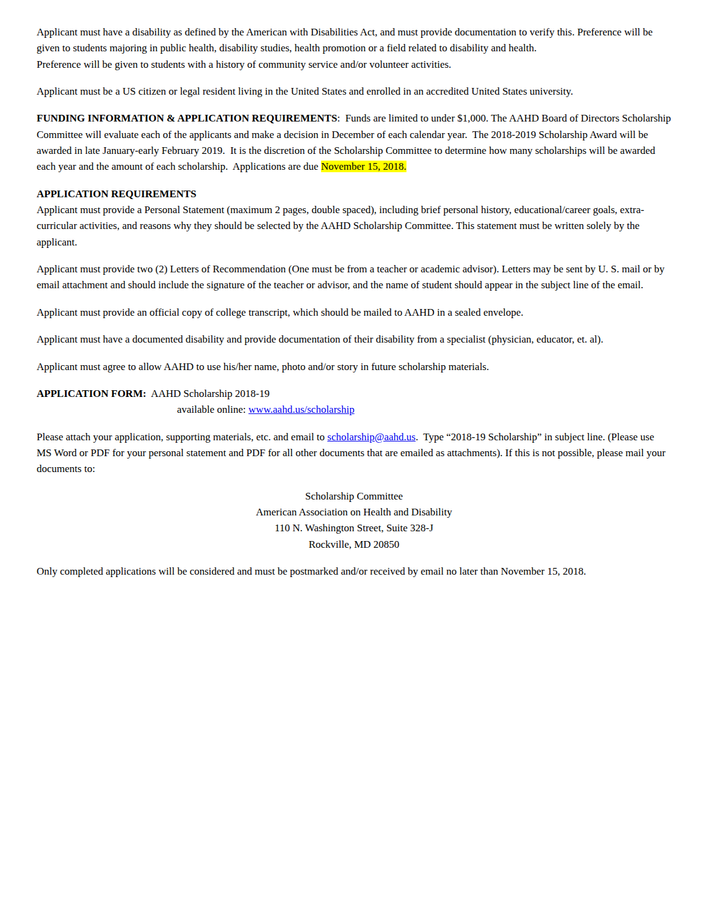Applicant must have a disability as defined by the American with Disabilities Act, and must provide documentation to verify this. Preference will be given to students majoring in public health, disability studies, health promotion or a field related to disability and health.
Preference will be given to students with a history of community service and/or volunteer activities.
Applicant must be a US citizen or legal resident living in the United States and enrolled in an accredited United States university.
FUNDING INFORMATION & APPLICATION REQUIREMENTS: Funds are limited to under $1,000. The AAHD Board of Directors Scholarship Committee will evaluate each of the applicants and make a decision in December of each calendar year. The 2018-2019 Scholarship Award will be awarded in late January-early February 2019. It is the discretion of the Scholarship Committee to determine how many scholarships will be awarded each year and the amount of each scholarship. Applications are due November 15, 2018.
APPLICATION REQUIREMENTS
Applicant must provide a Personal Statement (maximum 2 pages, double spaced), including brief personal history, educational/career goals, extra-curricular activities, and reasons why they should be selected by the AAHD Scholarship Committee. This statement must be written solely by the applicant.
Applicant must provide two (2) Letters of Recommendation (One must be from a teacher or academic advisor). Letters may be sent by U. S. mail or by email attachment and should include the signature of the teacher or advisor, and the name of student should appear in the subject line of the email.
Applicant must provide an official copy of college transcript, which should be mailed to AAHD in a sealed envelope.
Applicant must have a documented disability and provide documentation of their disability from a specialist (physician, educator, et. al).
Applicant must agree to allow AAHD to use his/her name, photo and/or story in future scholarship materials.
APPLICATION FORM: AAHD Scholarship 2018-19
available online: www.aahd.us/scholarship
Please attach your application, supporting materials, etc. and email to scholarship@aahd.us. Type “2018-19 Scholarship” in subject line. (Please use MS Word or PDF for your personal statement and PDF for all other documents that are emailed as attachments). If this is not possible, please mail your documents to:
Scholarship Committee
American Association on Health and Disability
110 N. Washington Street, Suite 328-J
Rockville, MD 20850
Only completed applications will be considered and must be postmarked and/or received by email no later than November 15, 2018.